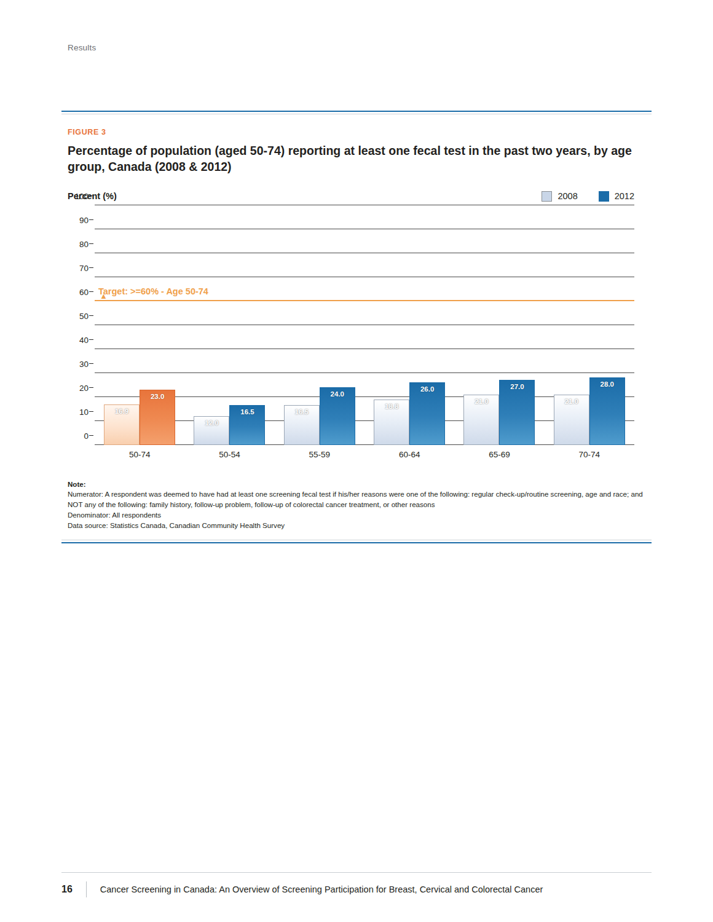Results
FIGURE 3
Percentage of population (aged 50-74) reporting at least one fecal test in the past two years, by age group, Canada (2008 & 2012)
Percent (%)
2008 2012
100
90
80
70
60
50
40
30
20
10
0
Target: >=60% - Age 50-74
▲
16.9
23.0
12.0
16.5
16.5
24.0
18.8
26.0
21.0
27.0
21.0
28.0
50-74
50-54
55-59
60-64
65-69
70-74
Note:
Numerator: A respondent was deemed to have had at least one screening fecal test if his/her reasons were one of the following: regular check-up/routine screening, age and race; and NOT any of the following: family history, follow-up problem, follow-up of colorectal cancer treatment, or other reasons
Denominator: All respondents
Data source: Statistics Canada, Canadian Community Health Survey
16 Cancer Screening in Canada: An Overview of Screening Participation for Breast, Cervical and Colorectal Cancer